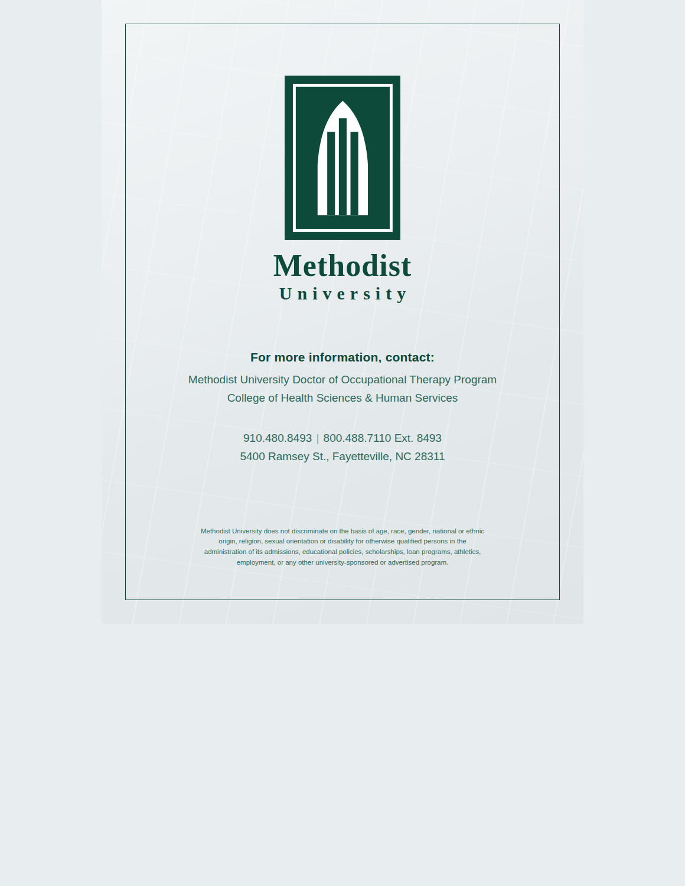Methodist University
For more information, contact:
Methodist University Doctor of Occupational Therapy Program
College of Health Sciences & Human Services
910.480.8493 | 800.488.7110 Ext. 8493
5400 Ramsey St., Fayetteville, NC 28311
Methodist University does not discriminate on the basis of age, race, gender, national or ethnic origin, religion, sexual orientation or disability for otherwise qualified persons in the administration of its admissions, educational policies, scholarships, loan programs, athletics, employment, or any other university-sponsored or advertised program.